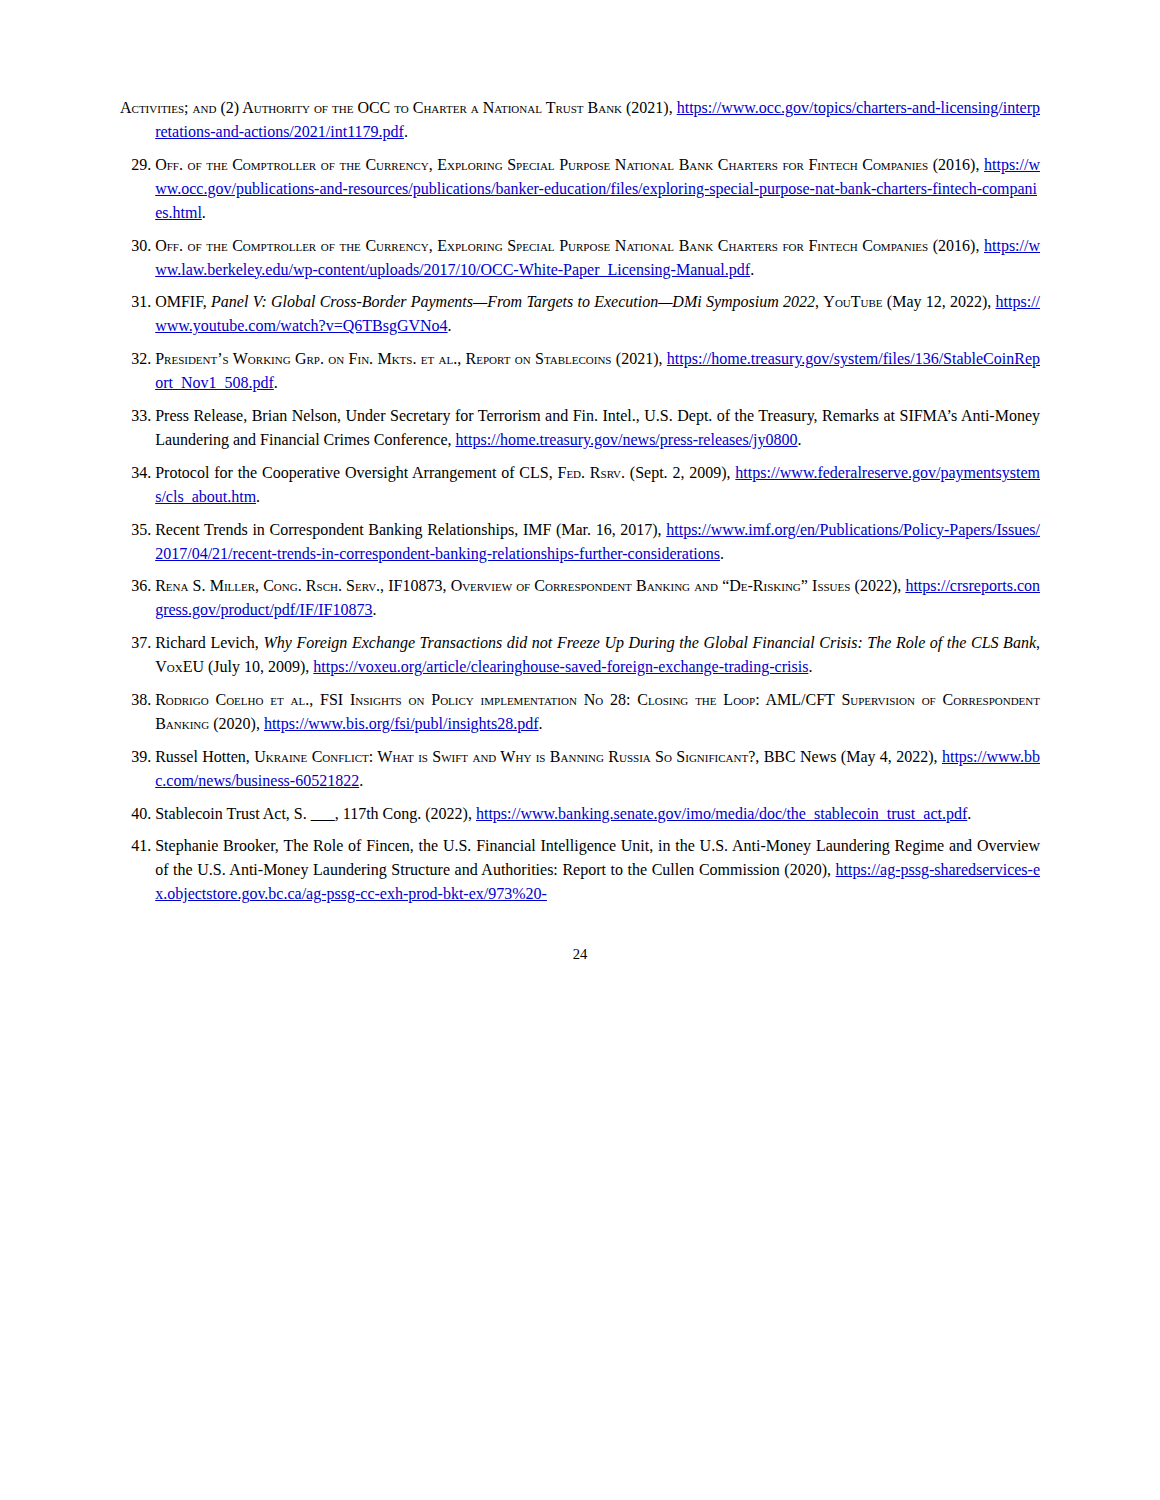Activities; and (2) Authority of the OCC to Charter a National Trust Bank (2021), https://www.occ.gov/topics/charters-and-licensing/interpretations-and-actions/2021/int1179.pdf.
Off. of the Comptroller of the Currency, Exploring Special Purpose National Bank Charters for Fintech Companies (2016), https://www.occ.gov/publications-and-resources/publications/banker-education/files/exploring-special-purpose-nat-bank-charters-fintech-companies.html.
Off. of the Comptroller of the Currency, Exploring Special Purpose National Bank Charters for Fintech Companies (2016), https://www.law.berkeley.edu/wp-content/uploads/2017/10/OCC-White-Paper_Licensing-Manual.pdf.
OMFIF, Panel V: Global Cross-Border Payments—From Targets to Execution—DMi Symposium 2022, YouTube (May 12, 2022), https://www.youtube.com/watch?v=Q6TBsgGVNo4.
President’s Working Grp. on Fin. Mkts. et al., Report on Stablecoins (2021), https://home.treasury.gov/system/files/136/StableCoinReport_Nov1_508.pdf.
Press Release, Brian Nelson, Under Secretary for Terrorism and Fin. Intel., U.S. Dept. of the Treasury, Remarks at SIFMA’s Anti-Money Laundering and Financial Crimes Conference, https://home.treasury.gov/news/press-releases/jy0800.
Protocol for the Cooperative Oversight Arrangement of CLS, Fed. Rsrv. (Sept. 2, 2009), https://www.federalreserve.gov/paymentsystems/cls_about.htm.
Recent Trends in Correspondent Banking Relationships, IMF (Mar. 16, 2017), https://www.imf.org/en/Publications/Policy-Papers/Issues/2017/04/21/recent-trends-in-correspondent-banking-relationships-further-considerations.
Rena S. Miller, Cong. Rsch. Serv., IF10873, Overview of Correspondent Banking and “De-Risking” Issues (2022), https://crsreports.congress.gov/product/pdf/IF/IF10873.
Richard Levich, Why Foreign Exchange Transactions did not Freeze Up During the Global Financial Crisis: The Role of the CLS Bank, VoxEU (July 10, 2009), https://voxeu.org/article/clearinghouse-saved-foreign-exchange-trading-crisis.
Rodrigo Coelho et al., FSI Insights on Policy implementation No 28: Closing the Loop: AML/CFT Supervision of Correspondent Banking (2020), https://www.bis.org/fsi/publ/insights28.pdf.
Russel Hotten, Ukraine Conflict: What is Swift and Why is Banning Russia So Significant?, BBC News (May 4, 2022), https://www.bbc.com/news/business-60521822.
Stablecoin Trust Act, S. ___, 117th Cong. (2022), https://www.banking.senate.gov/imo/media/doc/the_stablecoin_trust_act.pdf.
Stephanie Brooker, The Role of Fincen, the U.S. Financial Intelligence Unit, in the U.S. Anti-Money Laundering Regime and Overview of the U.S. Anti-Money Laundering Structure and Authorities: Report to the Cullen Commission (2020), https://ag-pssg-sharedservices-ex.objectstore.gov.bc.ca/ag-pssg-cc-exh-prod-bkt-ex/973%20-
24